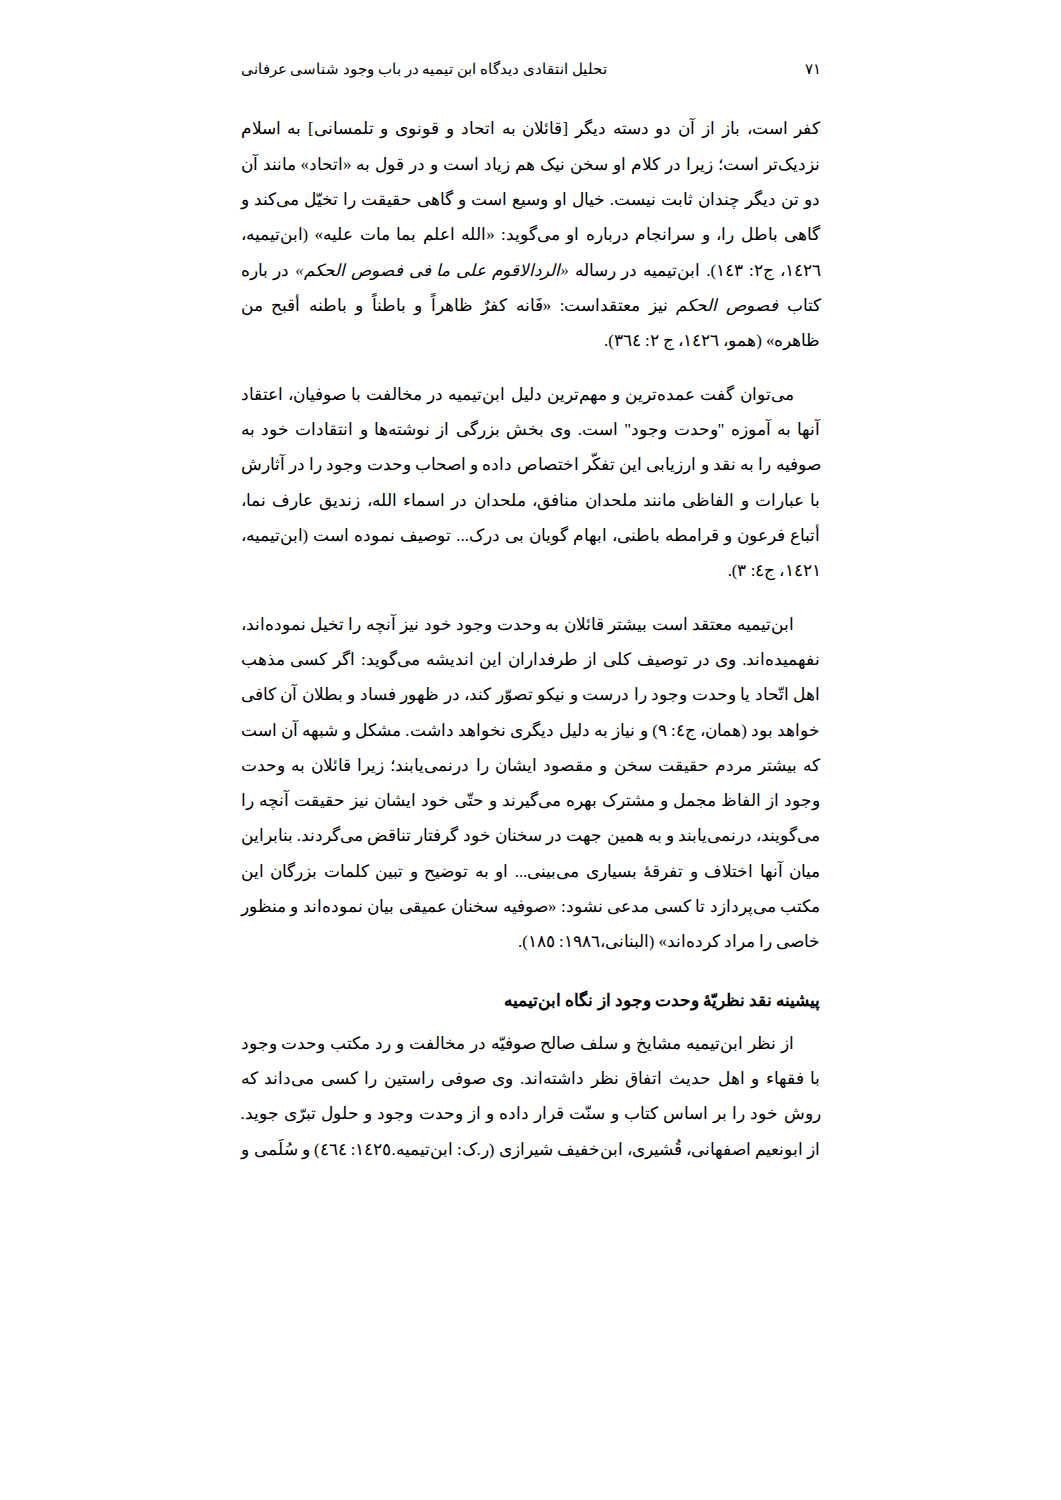٧١
تحلیل انتقادی دیدگاه ابن تیمیه در باب وجود شناسی عرفانی
کفر است، باز از آن دو دسته دیگر [قائلان به اتحاد و قونوی و تلمسانی] به اسلام نزدیک‌تر است؛ زیرا در کلام او سخن نیک هم زیاد است و در قول به «اتحاد» مانند آن دو تن دیگر چندان ثابت نیست. خیال او وسیع است و گاهی حقیقت را تخیّل می‌کند و گاهی باطل را، و سرانجام درباره او می‌گوید: «الله اعلم بما مات علیه» (ابن‌تیمیه، ١٤٢٦، ج٢: ١٤٣). ابن‌تیمیه در رساله «الردالاقوم علی ما فی فصوص الحکم» در باره کتاب فصوص الحکم نیز معتقداست: «فَانه کفرٌ ظاهراً و باطناً و باطنه أقبح من ظاهره» (همو، ١٤٢٦، ج ٢: ٣٦٤).
می‌توان گفت عمده‌ترین و مهم‌ترین دلیل ابن‌تیمیه در مخالفت با صوفیان، اعتقاد آنها به آموزه "وحدت وجود" است. وی بخش بزرگی از نوشته‌ها و انتقادات خود به صوفیه را به نقد و ارزیابی این تفکّر اختصاص داده و اصحاب وحدت وجود را در آثارش با عبارات و الفاظی مانند ملحدان منافق، ملحدان در اسماء الله، زندیق عارف نما، أتباع فرعون و قرامطه باطنی، ابهام گویان بی درک... توصیف نموده است (ابن‌تیمیه، ١٤٢١، ج٤: ٣).
ابن‌تیمیه معتقد است بیشتر قائلان به وحدت وجود خود نیز آنچه را تخیل نموده‌اند، نفهمیده‌اند. وی در توصیف کلی از طرفداران این اندیشه می‌گوید: اگر کسی مذهب اهل اتّحاد یا وحدت وجود را درست و نیکو تصوّر کند، در ظهور فساد و بطلان آن کافی خواهد بود (همان، ج٤: ٩) و نیاز به دلیل دیگری نخواهد داشت. مشکل و شبهه آن است که بیشتر مردم حقیقت سخن و مقصود ایشان را درنمی‌یابند؛ زیرا قائلان به وحدت وجود از الفاظ مجمل و مشترک بهره می‌گیرند و حتّی خود ایشان نیز حقیقت آنچه را می‌گویند، درنمی‌یابند و به همین جهت در سخنان خود گرفتار تناقض می‌گردند. بنابراین میان آنها اختلاف و تفرقهٔ بسیاری می‌بینی... او به توضیح و تبین کلمات بزرگان این مکتب می‌پردازد تا کسی مدعی نشود: «صوفیه سخنان عمیقی بیان نموده‌اند و منظور خاصی را مراد کرده‌اند» (البنانی،١٩٨٦: ١٨٥).
پیشینه نقد نظریّهٔ وحدت وجود از نگاه ابن‌تیمیه
از نظر ابن‌تیمیه مشایخ و سلف صالح صوفیّه در مخالفت و رد مکتب وحدت وجود با فقهاء و اهل حدیث اتفاق نظر داشته‌اند. وی صوفی راستین را کسی می‌داند که روش خود را بر اساس کتاب و سنّت قرار داده و از وحدت وجود و حلول تبرّی جوید. از ابونعیم اصفهانی، قُشیری، ابن‌خفیف شیرازی (ر.ک: ابن‌تیمیه.١٤٢٥: ٤٦٤) و سُلَمی و